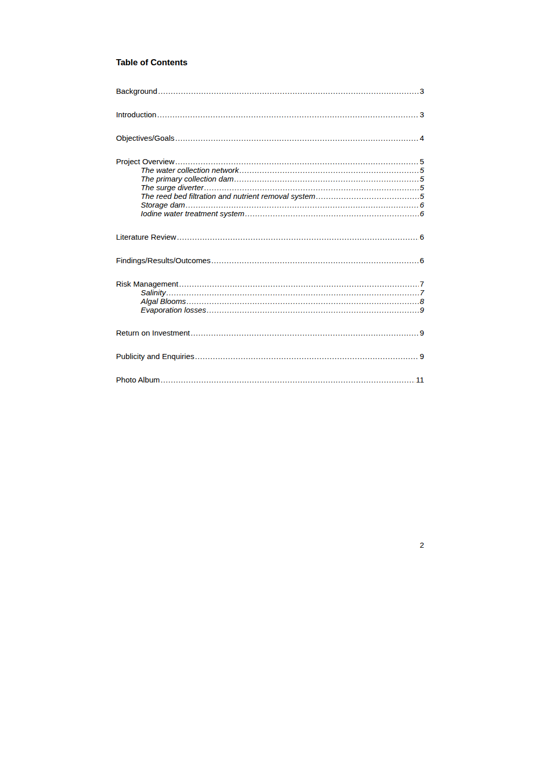Table of Contents
Background .................................................................................................................. 3
Introduction .................................................................................................................. 3
Objectives/Goals .................................................................................................................. 4
Project Overview .................................................................................................................. 5
The water collection network ....................................................................................... 5
The primary collection dam ......................................................................................... 5
The surge diverter ......................................................................................................... 5
The reed bed filtration and nutrient removal system ................................................... 5
Storage dam .............................................................................................................. 6
Iodine water treatment system .................................................................................... 6
Literature Review .................................................................................................................. 6
Findings/Results/Outcomes .................................................................................................................. 6
Risk Management .................................................................................................................. 7
Salinity ..................................................................................................................... 7
Algal Blooms .............................................................................................................. 8
Evaporation losses ....................................................................................................... 9
Return on Investment .................................................................................................................. 9
Publicity and Enquiries .................................................................................................................. 9
Photo Album .................................................................................................................. 11
2